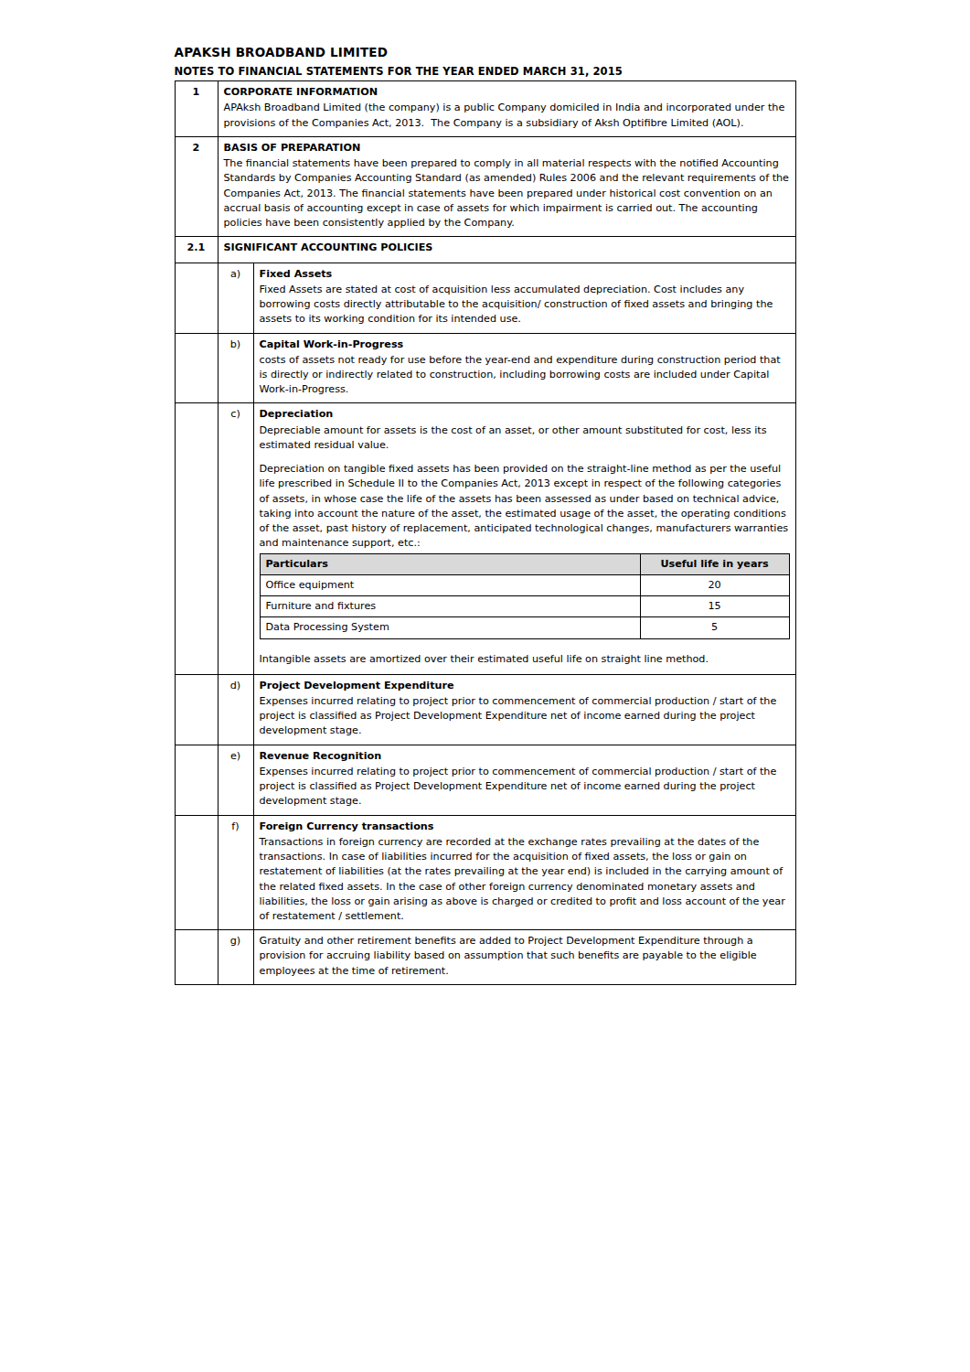APAKSH BROADBAND LIMITED
NOTES TO FINANCIAL STATEMENTS FOR THE YEAR ENDED MARCH 31, 2015
| 1 | CORPORATE INFORMATION APAksh Broadband Limited (the company) is a public Company domiciled in India and incorporated under the provisions of the Companies Act, 2013. The Company is a subsidiary of Aksh Optifibre Limited (AOL). |
| 2 | BASIS OF PREPARATION The financial statements have been prepared to comply in all material respects with the notified Accounting Standards by Companies Accounting Standard (as amended) Rules 2006 and the relevant requirements of the Companies Act, 2013. The financial statements have been prepared under historical cost convention on an accrual basis of accounting except in case of assets for which impairment is carried out. The accounting policies have been consistently applied by the Company. |
| 2.1 | SIGNIFICANT ACCOUNTING POLICIES |
| | a) | Fixed Assets Fixed Assets are stated at cost of acquisition less accumulated depreciation. Cost includes any borrowing costs directly attributable to the acquisition/ construction of fixed assets and bringing the assets to its working condition for its intended use. |
| | b) | Capital Work-in-Progress costs of assets not ready for use before the year-end and expenditure during construction period that is directly or indirectly related to construction, including borrowing costs are included under Capital Work-in-Progress. |
| | c) | Depreciation Depreciable amount for assets is the cost of an asset, or other amount substituted for cost, less its estimated residual value. Depreciation on tangible fixed assets has been provided on the straight-line method as per the useful life prescribed in Schedule II to the Companies Act, 2013 except in respect of the following categories of assets, in whose case the life of the assets has been assessed as under based on technical advice, taking into account the nature of the asset, the estimated usage of the asset, the operating conditions of the asset, past history of replacement, anticipated technological changes, manufacturers warranties and maintenance support, etc.: / Particulars / Useful life in years / / --- / --- / / Office equipment / 20 / / Furniture and fixtures / 15 / / Data Processing System / 5 / Intangible assets are amortized over their estimated useful life on straight line method. |
| | d) | Project Development Expenditure Expenses incurred relating to project prior to commencement of commercial production / start of the project is classified as Project Development Expenditure net of income earned during the project development stage. |
| | e) | Revenue Recognition Expenses incurred relating to project prior to commencement of commercial production / start of the project is classified as Project Development Expenditure net of income earned during the project development stage. |
| | f) | Foreign Currency transactions Transactions in foreign currency are recorded at the exchange rates prevailing at the dates of the transactions. In case of liabilities incurred for the acquisition of fixed assets, the loss or gain on restatement of liabilities (at the rates prevailing at the year end) is included in the carrying amount of the related fixed assets. In the case of other foreign currency denominated monetary assets and liabilities, the loss or gain arising as above is charged or credited to profit and loss account of the year of restatement / settlement. |
| | g) | Gratuity and other retirement benefits are added to Project Development Expenditure through a provision for accruing liability based on assumption that such benefits are payable to the eligible employees at the time of retirement. |